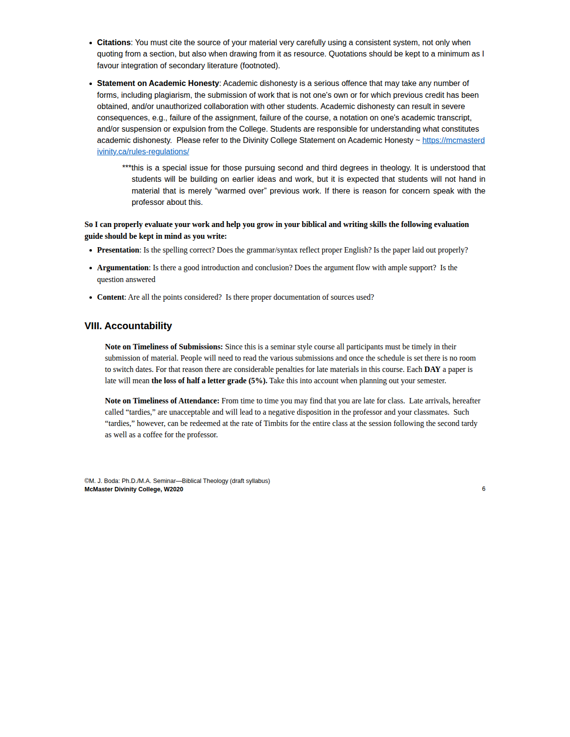Citations: You must cite the source of your material very carefully using a consistent system, not only when quoting from a section, but also when drawing from it as resource. Quotations should be kept to a minimum as I favour integration of secondary literature (footnoted).
Statement on Academic Honesty: Academic dishonesty is a serious offence that may take any number of forms, including plagiarism, the submission of work that is not one's own or for which previous credit has been obtained, and/or unauthorized collaboration with other students. Academic dishonesty can result in severe consequences, e.g., failure of the assignment, failure of the course, a notation on one's academic transcript, and/or suspension or expulsion from the College. Students are responsible for understanding what constitutes academic dishonesty. Please refer to the Divinity College Statement on Academic Honesty ~ https://mcmasterdivinity.ca/rules-regulations/
***this is a special issue for those pursuing second and third degrees in theology. It is understood that students will be building on earlier ideas and work, but it is expected that students will not hand in material that is merely “warmed over” previous work. If there is reason for concern speak with the professor about this.
So I can properly evaluate your work and help you grow in your biblical and writing skills the following evaluation guide should be kept in mind as you write:
Presentation: Is the spelling correct? Does the grammar/syntax reflect proper English? Is the paper laid out properly?
Argumentation: Is there a good introduction and conclusion? Does the argument flow with ample support? Is the question answered
Content: Are all the points considered? Is there proper documentation of sources used?
VIII. Accountability
Note on Timeliness of Submissions: Since this is a seminar style course all participants must be timely in their submission of material. People will need to read the various submissions and once the schedule is set there is no room to switch dates. For that reason there are considerable penalties for late materials in this course. Each DAY a paper is late will mean the loss of half a letter grade (5%). Take this into account when planning out your semester.
Note on Timeliness of Attendance: From time to time you may find that you are late for class. Late arrivals, hereafter called “tardies,” are unacceptable and will lead to a negative disposition in the professor and your classmates. Such “tardies,” however, can be redeemed at the rate of Timbits for the entire class at the session following the second tardy as well as a coffee for the professor.
©M. J. Boda: Ph.D./M.A. Seminar—Biblical Theology (draft syllabus)
McMaster Divinity College, W2020
6